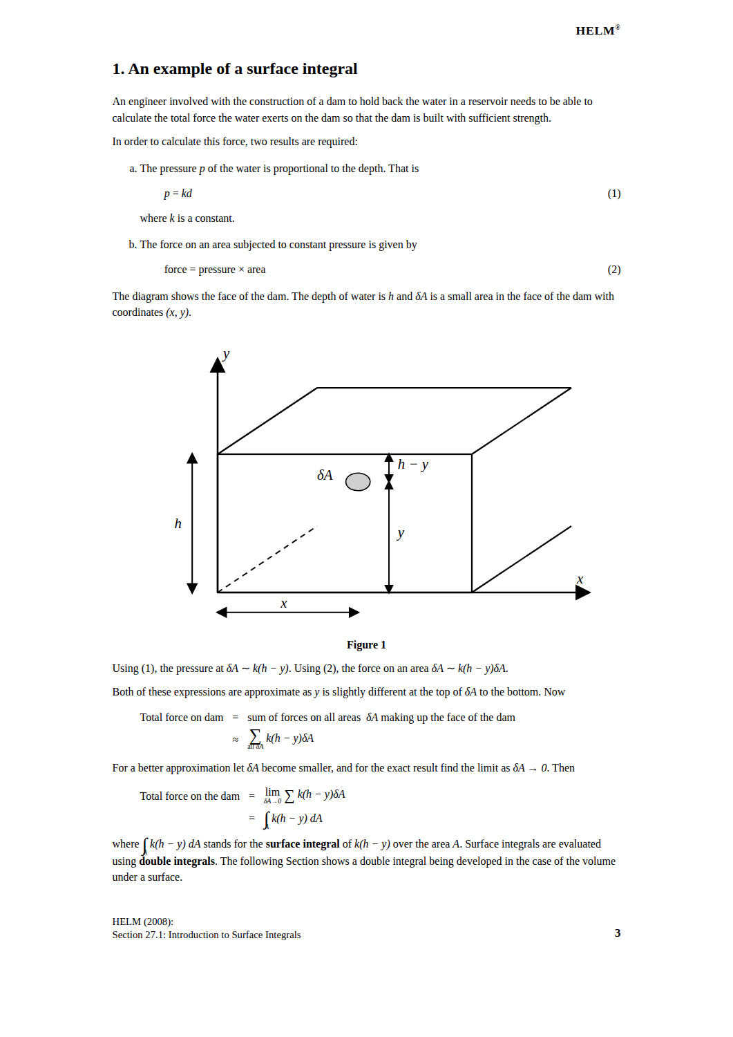HELM®
1. An example of a surface integral
An engineer involved with the construction of a dam to hold back the water in a reservoir needs to be able to calculate the total force the water exerts on the dam so that the dam is built with sufficient strength.
In order to calculate this force, two results are required:
The pressure p of the water is proportional to the depth. That is
p = kd
(1)
where k is a constant.
The force on an area subjected to constant pressure is given by
force = pressure × area
(2)
The diagram shows the face of the dam. The depth of water is h and δA is a small area in the face of the dam with coordinates (x, y).
y x δA h − y y h x
Figure 1
Using (1), the pressure at δA ∼ k(h − y). Using (2), the force on an area δA ∼ k(h − y)δA.
Both of these expressions are approximate as y is slightly different at the top of δA to the bottom. Now
| Total force on dam | = | sum of forces on all areas δA making up the face of the dam |
| | ≈ | ∑ all δA k(h − y)δA |
For a better approximation let δA become smaller, and for the exact result find the limit as δA → 0. Then
| Total force on the dam | = | lim δA→0 ∑ k(h − y)δA |
| | = | ∫ A k(h − y) dA |
where ∫A k(h − y) dA stands for the surface integral of k(h − y) over the area A. Surface integrals are evaluated using double integrals. The following Section shows a double integral being developed in the case of the volume under a surface.
HELM (2008):
Section 27.1: Introduction to Surface Integrals
3